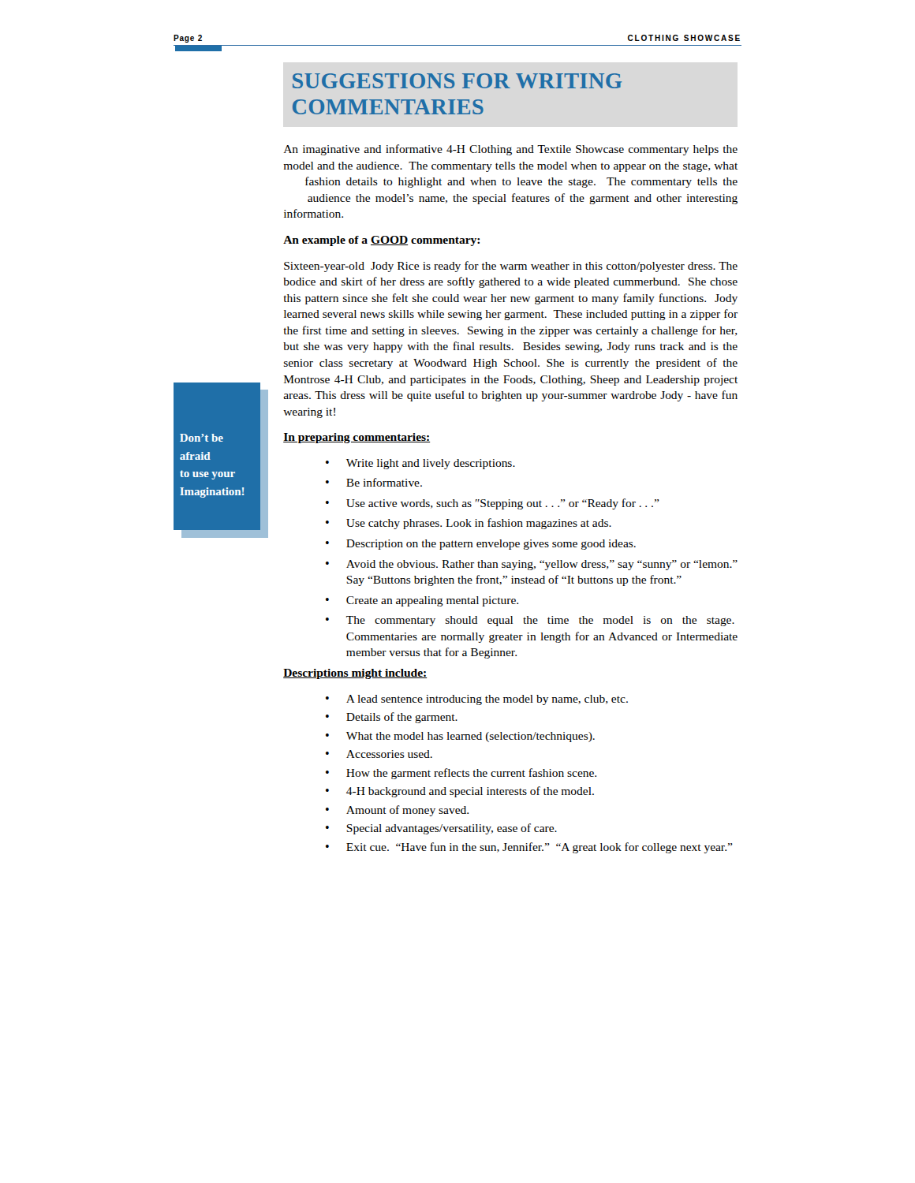Page 2
CLOTHING SHOWCASE
SUGGESTIONS FOR WRITING COMMENTARIES
Don’t be afraid
to use your
Imagination!
An imaginative and informative 4-H Clothing and Textile Showcase commentary helps the model and the audience. The commentary tells the model when to appear on the stage, what fashion details to highlight and when to leave the stage. The commentary tells the audience the model’s name, the special features of the garment and other interesting information.
An example of a GOOD commentary:
Sixteen-year-old Jody Rice is ready for the warm weather in this cotton/polyester dress. The bodice and skirt of her dress are softly gathered to a wide pleated cummerbund. She chose this pattern since she felt she could wear her new garment to many family functions. Jody learned several news skills while sewing her garment. These included putting in a zipper for the first time and setting in sleeves. Sewing in the zipper was certainly a challenge for her, but she was very happy with the final results. Besides sewing, Jody runs track and is the senior class secretary at Woodward High School. She is currently the president of the Montrose 4-H Club, and participates in the Foods, Clothing, Sheep and Leadership project areas. This dress will be quite useful to brighten up your-summer wardrobe Jody - have fun wearing it!
In preparing commentaries:
Write light and lively descriptions.
Be informative.
Use active words, such as ″Stepping out . . .” or “Ready for . . .”
Use catchy phrases. Look in fashion magazines at ads.
Description on the pattern envelope gives some good ideas.
Avoid the obvious. Rather than saying, “yellow dress,” say “sunny” or “lemon.” Say “Buttons brighten the front,” instead of “It buttons up the front.”
Create an appealing mental picture.
The commentary should equal the time the model is on the stage. Commentaries are normally greater in length for an Advanced or Intermediate member versus that for a Beginner.
Descriptions might include:
A lead sentence introducing the model by name, club, etc.
Details of the garment.
What the model has learned (selection/techniques).
Accessories used.
How the garment reflects the current fashion scene.
4-H background and special interests of the model.
Amount of money saved.
Special advantages/versatility, ease of care.
Exit cue. “Have fun in the sun, Jennifer.” “A great look for college next year.”